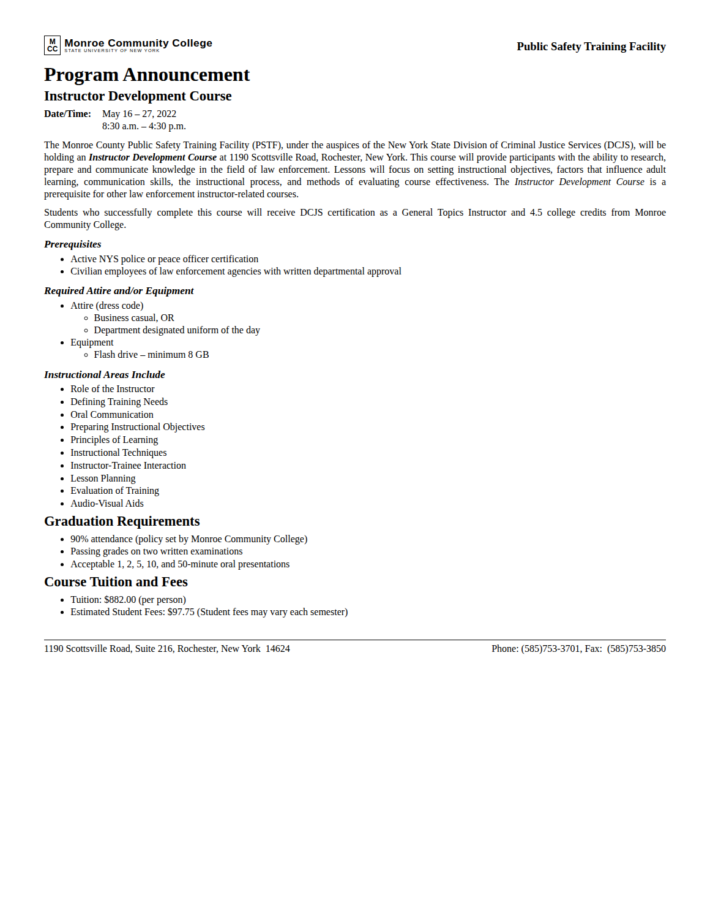MCC
Monroe Community College
STATE UNIVERSITY OF NEW YORK
Public Safety Training Facility
Program Announcement
Instructor Development Course
| Date/Time: | May 16 – 27, 2022 8:30 a.m. – 4:30 p.m. |
The Monroe County Public Safety Training Facility (PSTF), under the auspices of the New York State Division of Criminal Justice Services (DCJS), will be holding an Instructor Development Course at 1190 Scottsville Road, Rochester, New York. This course will provide participants with the ability to research, prepare and communicate knowledge in the field of law enforcement. Lessons will focus on setting instructional objectives, factors that influence adult learning, communication skills, the instructional process, and methods of evaluating course effectiveness. The Instructor Development Course is a prerequisite for other law enforcement instructor-related courses.
Students who successfully complete this course will receive DCJS certification as a General Topics Instructor and 4.5 college credits from Monroe Community College.
Prerequisites
Active NYS police or peace officer certification
Civilian employees of law enforcement agencies with written departmental approval
Required Attire and/or Equipment
Attire (dress code)
Business casual, OR
Department designated uniform of the day
Equipment
Flash drive – minimum 8 GB
Instructional Areas Include
Role of the Instructor
Defining Training Needs
Oral Communication
Preparing Instructional Objectives
Principles of Learning
Instructional Techniques
Instructor-Trainee Interaction
Lesson Planning
Evaluation of Training
Audio-Visual Aids
Graduation Requirements
90% attendance (policy set by Monroe Community College)
Passing grades on two written examinations
Acceptable 1, 2, 5, 10, and 50-minute oral presentations
Course Tuition and Fees
Tuition: $882.00 (per person)
Estimated Student Fees: $97.75 (Student fees may vary each semester)
1190 Scottsville Road, Suite 216, Rochester, New York 14624
Phone: (585)753-3701, Fax: (585)753-3850